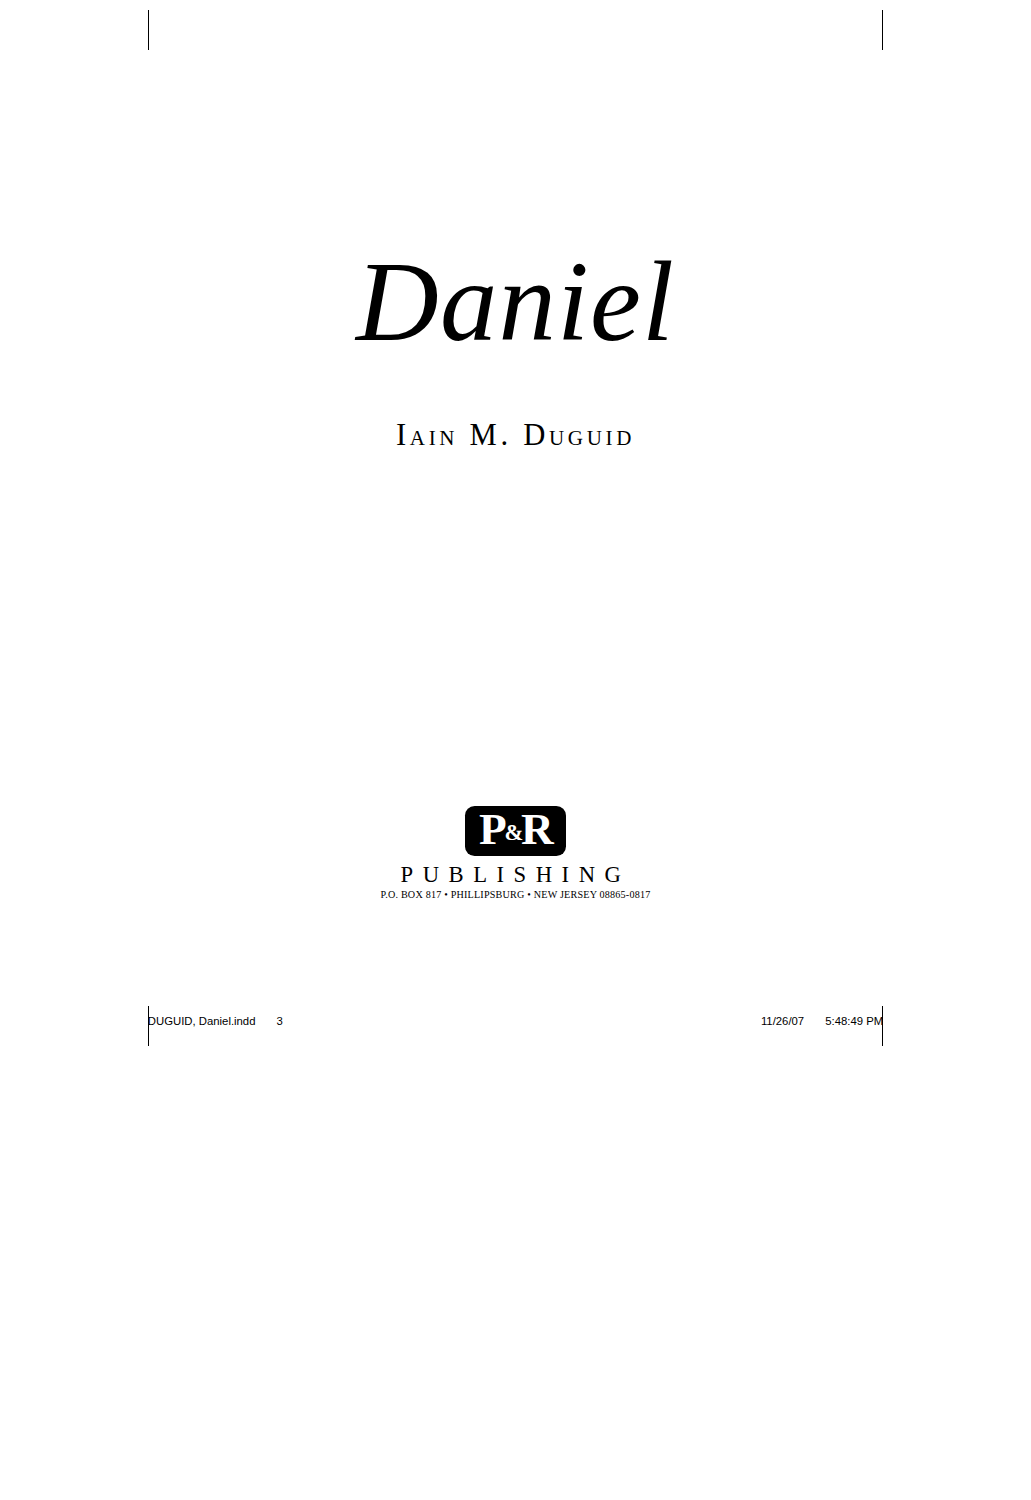Daniel
Iain M. Duguid
P&R
Publishing
P.O. Box 817 • Phillipsburg • New Jersey 08865-0817
DUGUID, Daniel.indd 3 11/26/07 5:48:49 PM